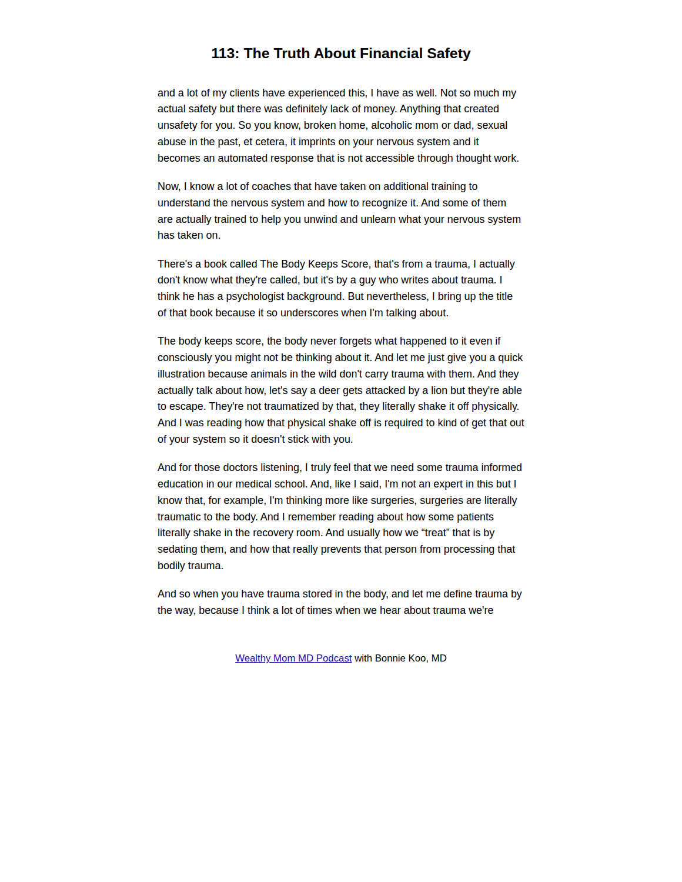113: The Truth About Financial Safety
and a lot of my clients have experienced this, I have as well. Not so much my actual safety but there was definitely lack of money. Anything that created unsafety for you. So you know, broken home, alcoholic mom or dad, sexual abuse in the past, et cetera, it imprints on your nervous system and it becomes an automated response that is not accessible through thought work.
Now, I know a lot of coaches that have taken on additional training to understand the nervous system and how to recognize it. And some of them are actually trained to help you unwind and unlearn what your nervous system has taken on.
There's a book called The Body Keeps Score, that's from a trauma, I actually don't know what they're called, but it's by a guy who writes about trauma. I think he has a psychologist background. But nevertheless, I bring up the title of that book because it so underscores when I'm talking about.
The body keeps score, the body never forgets what happened to it even if consciously you might not be thinking about it. And let me just give you a quick illustration because animals in the wild don't carry trauma with them. And they actually talk about how, let's say a deer gets attacked by a lion but they're able to escape. They're not traumatized by that, they literally shake it off physically. And I was reading how that physical shake off is required to kind of get that out of your system so it doesn't stick with you.
And for those doctors listening, I truly feel that we need some trauma informed education in our medical school. And, like I said, I'm not an expert in this but I know that, for example, I'm thinking more like surgeries, surgeries are literally traumatic to the body. And I remember reading about how some patients literally shake in the recovery room. And usually how we “treat” that is by sedating them, and how that really prevents that person from processing that bodily trauma.
And so when you have trauma stored in the body, and let me define trauma by the way, because I think a lot of times when we hear about trauma we're
Wealthy Mom MD Podcast with Bonnie Koo, MD